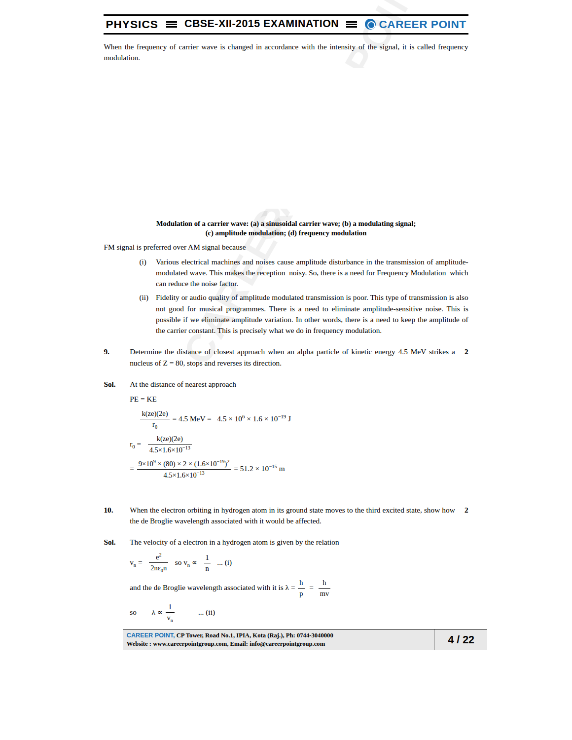CAREER POINT CAREER POINT
PHYSICS
CBSE-XII-2015 EXAMINATION
CAREER POINT
When the frequency of carrier wave is changed in accordance with the intensity of the signal, it is called frequency modulation.
Modulation of a carrier wave: (a) a sinusoidal carrier wave; (b) a modulating signal;
(c) amplitude modulation; (d) frequency modulation
FM signal is preferred over AM signal because
(i) Various electrical machines and noises cause amplitude disturbance in the transmission of amplitude-modulated wave. This makes the reception noisy. So, there is a need for Frequency Modulation which can reduce the noise factor.
(ii) Fidelity or audio quality of amplitude modulated transmission is poor. This type of transmission is also not good for musical programmes. There is a need to eliminate amplitude-sensitive noise. This is possible if we eliminate amplitude variation. In other words, there is a need to keep the amplitude of the carrier constant. This is precisely what we do in frequency modulation.
9.
2 Determine the distance of closest approach when an alpha particle of kinetic energy 4.5 MeV strikes a nucleus of Z = 80, stops and reverses its direction.
Sol.
At the distance of nearest approach
PE = KE
k(ze)(2e) r0 = 4.5 MeV = 4.5 × 106 × 1.6 × 10−19 J
r0 = k(ze)(2e) 4.5×1.6×10−13
= 9×109 × (80) × 2 × (1.6×10−19)24.5×1.6×10−13 = 51.2 × 10−15 m
10.
2 When the electron orbiting in hydrogen atom in its ground state moves to the third excited state, show how the de Broglie wavelength associated with it would be affected.
Sol.
The velocity of a electron in a hydrogen atom is given by the relation
vn = e22nε0n so vn ∝ 1 n ... (i)
and the de Broglie wavelength associated with it is λ = hp = hmv
so λ ∝ 1 vn ... (ii)
using equation (i) and (ii) λ ∝ n
CAREER POINT, CP Tower, Road No.1, IPIA, Kota (Raj.), Ph: 0744-3040000
Website : www.careerpointgroup.com, Email: info@careerpointgroup.com
4 / 22